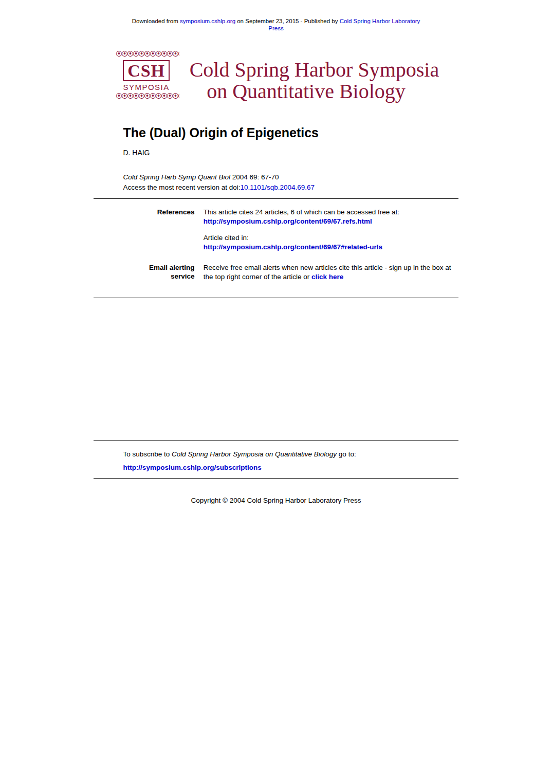Downloaded from symposium.cshlp.org on September 23, 2015 - Published by Cold Spring Harbor Laboratory Press
⦿⦿⦿⦿⦿⦿⦿⦿⦿⦿⦿⦿⦿⦿⦿⦿⦿⦿
CSH SYMPOSIA
⦿⦿⦿⦿⦿⦿⦿⦿⦿⦿⦿⦿⦿⦿⦿⦿⦿⦿
Cold Spring Harbor Symposia on Quantitative Biology
The (Dual) Origin of Epigenetics
D. HAIG
Cold Spring Harb Symp Quant Biol 2004 69: 67-70
Access the most recent version at doi:10.1101/sqb.2004.69.67
| References | This article cites 24 articles, 6 of which can be accessed free at: http://symposium.cshlp.org/content/69/67.refs.html Article cited in: http://symposium.cshlp.org/content/69/67#related-urls |
| Email alerting service | Receive free email alerts when new articles cite this article - sign up in the box at the top right corner of the article or click here |
To subscribe to Cold Spring Harbor Symposia on Quantitative Biology go to: http://symposium.cshlp.org/subscriptions
Copyright © 2004 Cold Spring Harbor Laboratory Press